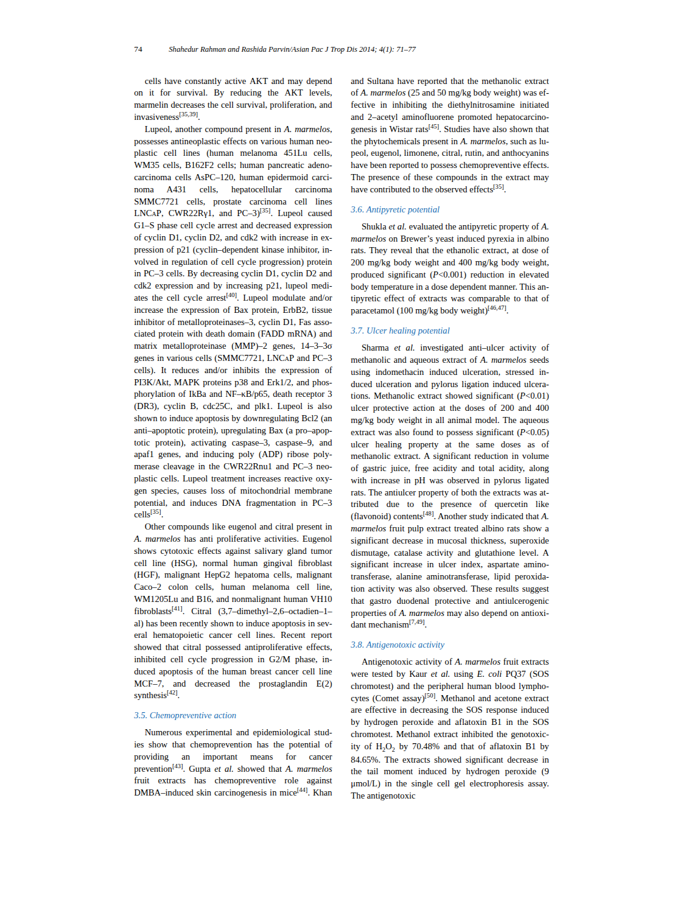74
Shahedur Rahman and Rashida Parvin/Asian Pac J Trop Dis 2014; 4(1): 71–77
cells have constantly active AKT and may depend on it for survival. By reducing the AKT levels, marmelin decreases the cell survival, proliferation, and invasiveness[35,39].
Lupeol, another compound present in A. marmelos, possesses antineoplastic effects on various human neoplastic cell lines (human melanoma 451Lu cells, WM35 cells, B162F2 cells; human pancreatic adenocarcinoma cells AsPC–120, human epidermoid carcinoma A431 cells, hepatocellular carcinoma SMMC7721 cells, prostate carcinoma cell lines LNCaP, CWR22Rγ1, and PC–3)[35]. Lupeol caused G1–S phase cell cycle arrest and decreased expression of cyclin D1, cyclin D2, and cdk2 with increase in expression of p21 (cyclin–dependent kinase inhibitor, involved in regulation of cell cycle progression) protein in PC–3 cells. By decreasing cyclin D1, cyclin D2 and cdk2 expression and by increasing p21, lupeol mediates the cell cycle arrest[40]. Lupeol modulate and/or increase the expression of Bax protein, ErbB2, tissue inhibitor of metalloproteinases–3, cyclin D1, Fas associated protein with death domain (FADD mRNA) and matrix metalloproteinase (MMP)–2 genes, 14–3–3σ genes in various cells (SMMC7721, LNCaP and PC–3 cells). It reduces and/or inhibits the expression of PI3K/Akt, MAPK proteins p38 and Erk1/2, and phosphorylation of IkBa and NF–κB/p65, death receptor 3 (DR3), cyclin B, cdc25C, and plk1. Lupeol is also shown to induce apoptosis by downregulating Bcl2 (an anti–apoptotic protein), upregulating Bax (a pro–apoptotic protein), activating caspase–3, caspase–9, and apaf1 genes, and inducing poly (ADP) ribose polymerase cleavage in the CWR22Rnu1 and PC–3 neoplastic cells. Lupeol treatment increases reactive oxygen species, causes loss of mitochondrial membrane potential, and induces DNA fragmentation in PC–3 cells[35].
Other compounds like eugenol and citral present in A. marmelos has anti proliferative activities. Eugenol shows cytotoxic effects against salivary gland tumor cell line (HSG), normal human gingival fibroblast (HGF), malignant HepG2 hepatoma cells, malignant Caco–2 colon cells, human melanoma cell line, WM1205Lu and B16, and nonmalignant human VH10 fibroblasts[41]. Citral (3,7–dimethyl–2,6–octadien–1–al) has been recently shown to induce apoptosis in several hematopoietic cancer cell lines. Recent report showed that citral possessed antiproliferative effects, inhibited cell cycle progression in G2/M phase, induced apoptosis of the human breast cancer cell line MCF–7, and decreased the prostaglandin E(2) synthesis[42].
3.5. Chemopreventive action
Numerous experimental and epidemiological studies show that chemoprevention has the potential of providing an important means for cancer prevention[43]. Gupta et al. showed that A. marmelos fruit extracts has chemopreventive role against DMBA–induced skin carcinogenesis in mice[44]. Khan and Sultana have reported that the methanolic extract of A. marmelos (25 and 50 mg/kg body weight) was effective in inhibiting the diethylnitrosamine initiated and 2–acetyl aminofluorene promoted hepatocarcinogenesis in Wistar rats[45]. Studies have also shown that the phytochemicals present in A. marmelos, such as lupeol, eugenol, limonene, citral, rutin, and anthocyanins have been reported to possess chemopreventive effects. The presence of these compounds in the extract may have contributed to the observed effects[35].
3.6. Antipyretic potential
Shukla et al. evaluated the antipyretic property of A. marmelos on Brewer’s yeast induced pyrexia in albino rats. They reveal that the ethanolic extract, at dose of 200 mg/kg body weight and 400 mg/kg body weight, produced significant (P<0.001) reduction in elevated body temperature in a dose dependent manner. This antipyretic effect of extracts was comparable to that of paracetamol (100 mg/kg body weight)[46,47].
3.7. Ulcer healing potential
Sharma et al. investigated anti–ulcer activity of methanolic and aqueous extract of A. marmelos seeds using indomethacin induced ulceration, stressed induced ulceration and pylorus ligation induced ulcerations. Methanolic extract showed significant (P<0.01) ulcer protective action at the doses of 200 and 400 mg/kg body weight in all animal model. The aqueous extract was also found to possess significant (P<0.05) ulcer healing property at the same doses as of methanolic extract. A significant reduction in volume of gastric juice, free acidity and total acidity, along with increase in pH was observed in pylorus ligated rats. The antiulcer property of both the extracts was attributed due to the presence of quercetin like (flavonoid) contents[48]. Another study indicated that A. marmelos fruit pulp extract treated albino rats show a significant decrease in mucosal thickness, superoxide dismutage, catalase activity and glutathione level. A significant increase in ulcer index, aspartate aminotransferase, alanine aminotransferase, lipid peroxidation activity was also observed. These results suggest that gastro duodenal protective and antiulcerogenic properties of A. marmelos may also depend on antioxidant mechanism[7,49].
3.8. Antigenotoxic activity
Antigenotoxic activity of A. marmelos fruit extracts were tested by Kaur et al. using E. coli PQ37 (SOS chromotest) and the peripheral human blood lymphocytes (Comet assay)[50]. Methanol and acetone extract are effective in decreasing the SOS response induced by hydrogen peroxide and aflatoxin B1 in the SOS chromotest. Methanol extract inhibited the genotoxicity of H2O2 by 70.48% and that of aflatoxin B1 by 84.65%. The extracts showed significant decrease in the tail moment induced by hydrogen peroxide (9 μmol/L) in the single cell gel electrophoresis assay. The antigenotoxic